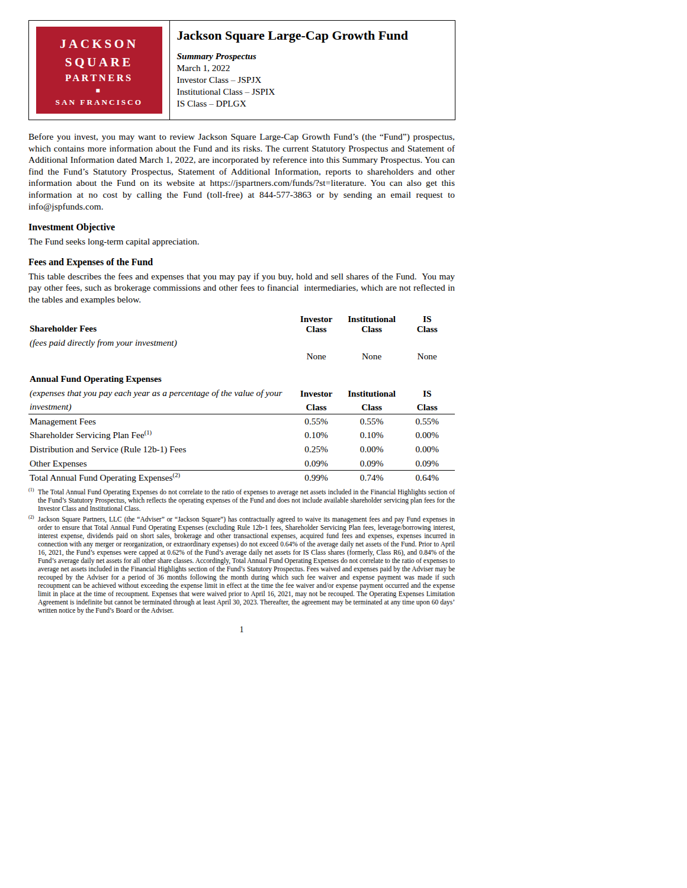JACKSON
SQUARE
PARTNERS
■
SAN FRANCISCO
Jackson Square Large-Cap Growth Fund
Summary Prospectus
March 1, 2022
Investor Class – JSPJX
Institutional Class – JSPIX
IS Class – DPLGX
Before you invest, you may want to review Jackson Square Large-Cap Growth Fund’s (the “Fund”) prospectus, which contains more information about the Fund and its risks. The current Statutory Prospectus and Statement of Additional Information dated March 1, 2022, are incorporated by reference into this Summary Prospectus. You can find the Fund’s Statutory Prospectus, Statement of Additional Information, reports to shareholders and other information about the Fund on its website at https://jspartners.com/funds/?st=literature. You can also get this information at no cost by calling the Fund (toll-free) at 844-577-3863 or by sending an email request to info@jspfunds.com.
Investment Objective
The Fund seeks long-term capital appreciation.
Fees and Expenses of the Fund
This table describes the fees and expenses that you may pay if you buy, hold and sell shares of the Fund. You may pay other fees, such as brokerage commissions and other fees to financial intermediaries, which are not reflected in the tables and examples below.
| Shareholder Fees | Investor Class | Institutional Class | IS Class |
| (fees paid directly from your investment) | | | |
| | None | None | None |
| Annual Fund Operating Expenses | | | |
| (expenses that you pay each year as a percentage of the value of your | Investor | Institutional | IS |
| investment) | Class | Class | Class |
| Management Fees | 0.55% | 0.55% | 0.55% |
| Shareholder Servicing Plan Fee (1) | 0.10% | 0.10% | 0.00% |
| Distribution and Service (Rule 12b-1) Fees | 0.25% | 0.00% | 0.00% |
| Other Expenses | 0.09% | 0.09% | 0.09% |
| Total Annual Fund Operating Expenses (2) | 0.99% | 0.74% | 0.64% |
(1)
The Total Annual Fund Operating Expenses do not correlate to the ratio of expenses to average net assets included in the Financial Highlights section of the Fund’s Statutory Prospectus, which reflects the operating expenses of the Fund and does not include available shareholder servicing plan fees for the Investor Class and Institutional Class.
(2)
Jackson Square Partners, LLC (the “Adviser” or “Jackson Square”) has contractually agreed to waive its management fees and pay Fund expenses in order to ensure that Total Annual Fund Operating Expenses (excluding Rule 12b-1 fees, Shareholder Servicing Plan fees, leverage/borrowing interest, interest expense, dividends paid on short sales, brokerage and other transactional expenses, acquired fund fees and expenses, expenses incurred in connection with any merger or reorganization, or extraordinary expenses) do not exceed 0.64% of the average daily net assets of the Fund. Prior to April 16, 2021, the Fund’s expenses were capped at 0.62% of the Fund’s average daily net assets for IS Class shares (formerly, Class R6), and 0.84% of the Fund’s average daily net assets for all other share classes. Accordingly, Total Annual Fund Operating Expenses do not correlate to the ratio of expenses to average net assets included in the Financial Highlights section of the Fund’s Statutory Prospectus. Fees waived and expenses paid by the Adviser may be recouped by the Adviser for a period of 36 months following the month during which such fee waiver and expense payment was made if such recoupment can be achieved without exceeding the expense limit in effect at the time the fee waiver and/or expense payment occurred and the expense limit in place at the time of recoupment. Expenses that were waived prior to April 16, 2021, may not be recouped. The Operating Expenses Limitation Agreement is indefinite but cannot be terminated through at least April 30, 2023. Thereafter, the agreement may be terminated at any time upon 60 days’ written notice by the Fund’s Board or the Adviser.
1